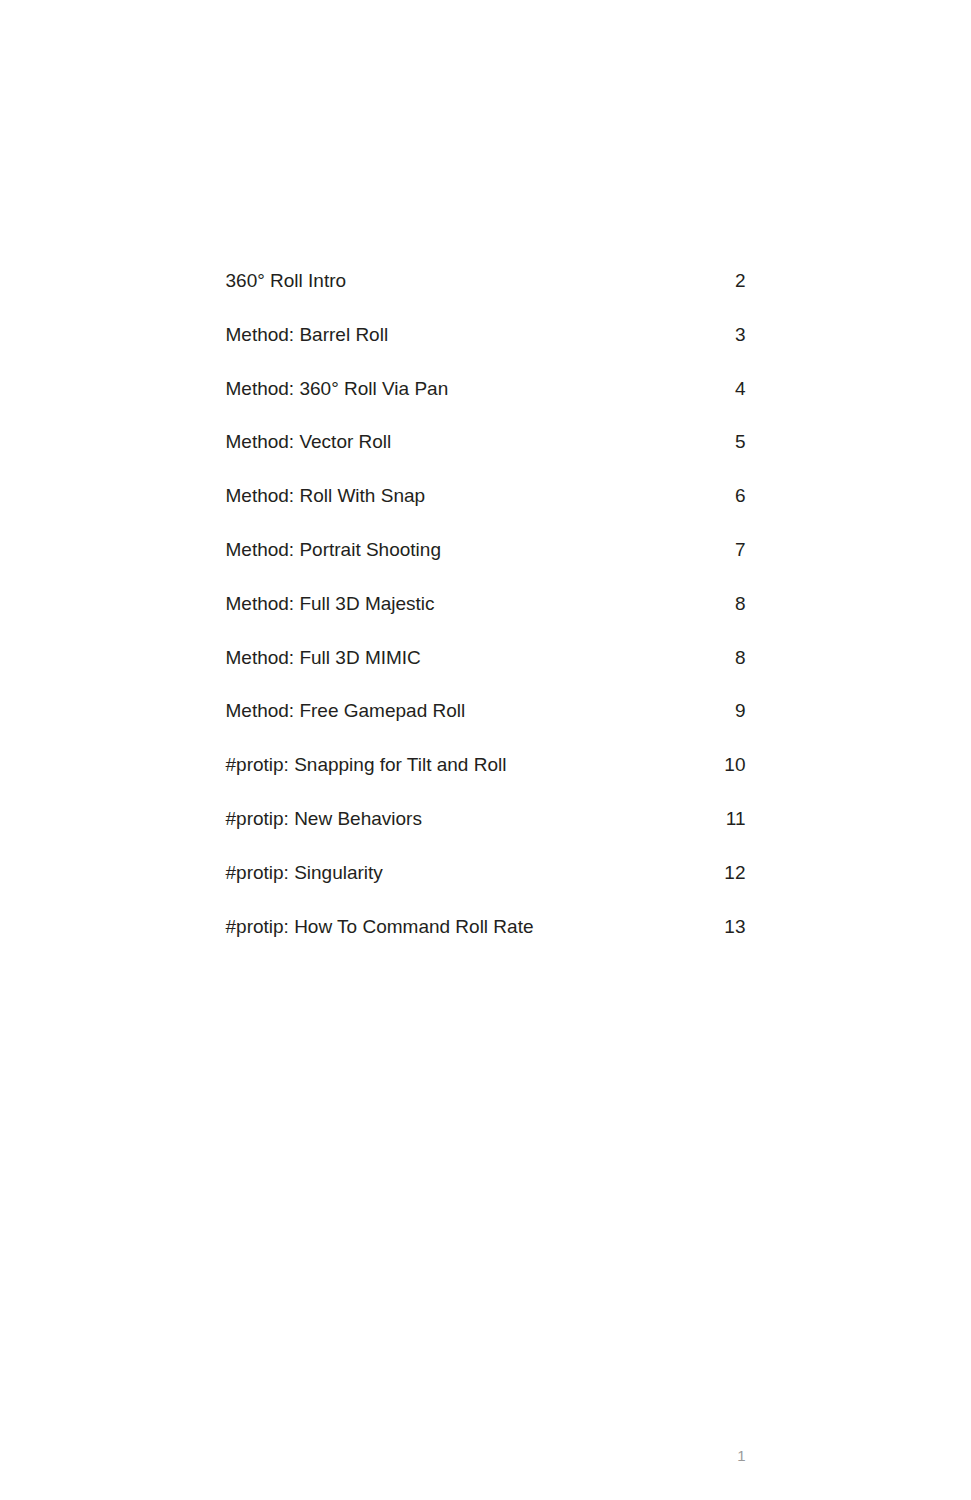360° Roll Intro 2
Method: Barrel Roll 3
Method: 360° Roll Via Pan 4
Method: Vector Roll 5
Method: Roll With Snap 6
Method: Portrait Shooting 7
Method: Full 3D Majestic 8
Method: Full 3D MIMIC 8
Method: Free Gamepad Roll 9
#protip: Snapping for Tilt and Roll 10
#protip: New Behaviors 11
#protip: Singularity 12
#protip: How To Command Roll Rate 13
1